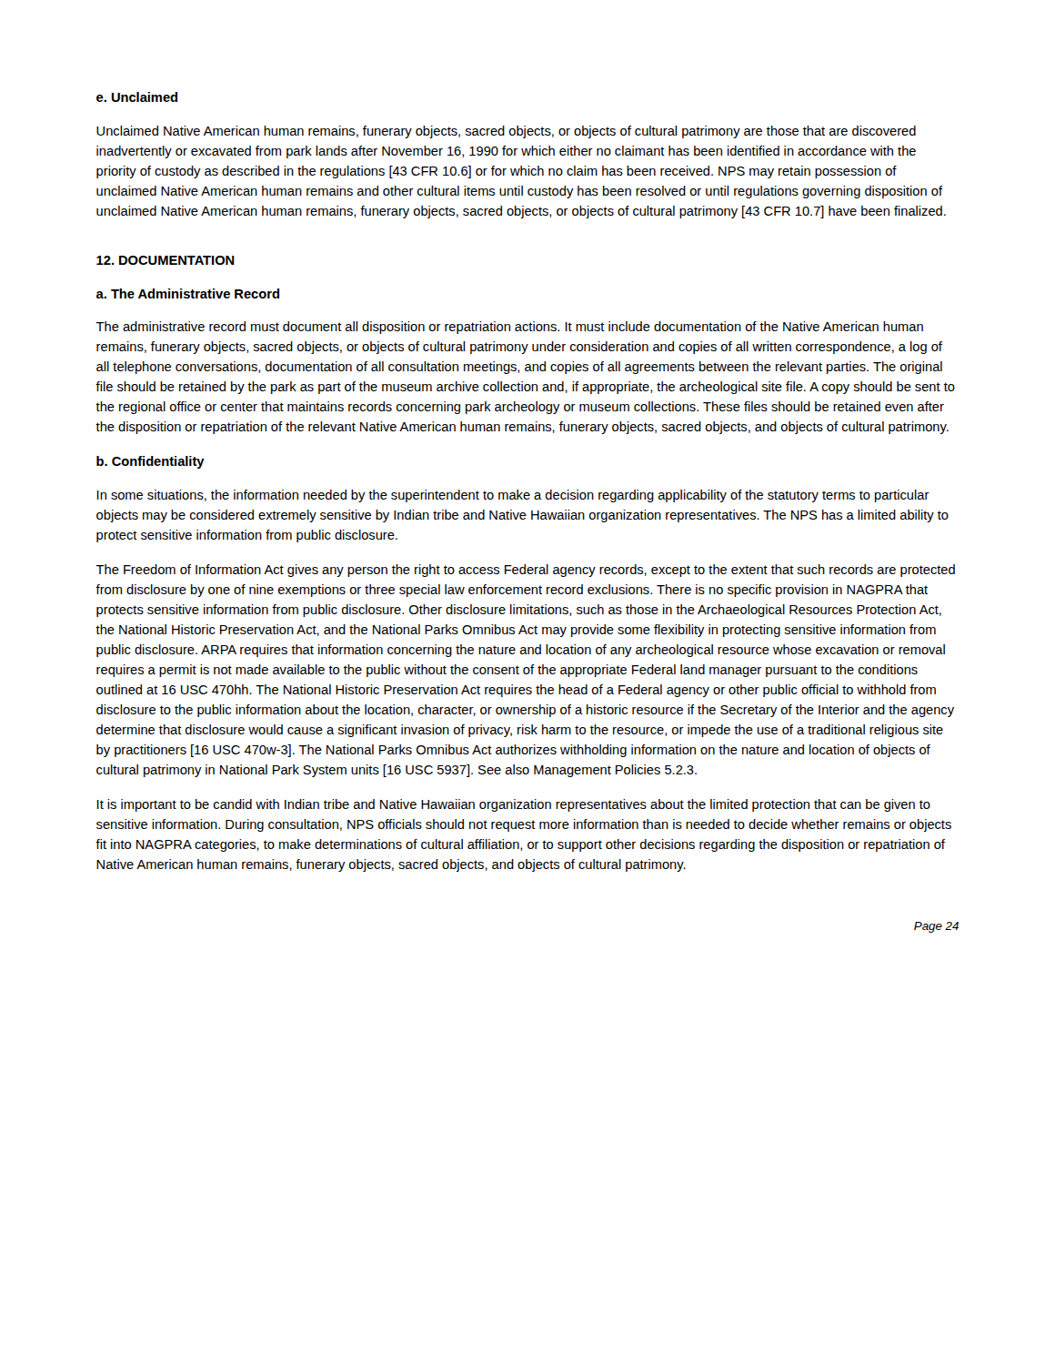e. Unclaimed
Unclaimed Native American human remains, funerary objects, sacred objects, or objects of cultural patrimony are those that are discovered inadvertently or excavated from park lands after November 16, 1990 for which either no claimant has been identified in accordance with the priority of custody as described in the regulations [43 CFR 10.6] or for which no claim has been received. NPS may retain possession of unclaimed Native American human remains and other cultural items until custody has been resolved or until regulations governing disposition of unclaimed Native American human remains, funerary objects, sacred objects, or objects of cultural patrimony [43 CFR 10.7] have been finalized.
12. DOCUMENTATION
a. The Administrative Record
The administrative record must document all disposition or repatriation actions. It must include documentation of the Native American human remains, funerary objects, sacred objects, or objects of cultural patrimony under consideration and copies of all written correspondence, a log of all telephone conversations, documentation of all consultation meetings, and copies of all agreements between the relevant parties. The original file should be retained by the park as part of the museum archive collection and, if appropriate, the archeological site file. A copy should be sent to the regional office or center that maintains records concerning park archeology or museum collections. These files should be retained even after the disposition or repatriation of the relevant Native American human remains, funerary objects, sacred objects, and objects of cultural patrimony.
b. Confidentiality
In some situations, the information needed by the superintendent to make a decision regarding applicability of the statutory terms to particular objects may be considered extremely sensitive by Indian tribe and Native Hawaiian organization representatives. The NPS has a limited ability to protect sensitive information from public disclosure.
The Freedom of Information Act gives any person the right to access Federal agency records, except to the extent that such records are protected from disclosure by one of nine exemptions or three special law enforcement record exclusions. There is no specific provision in NAGPRA that protects sensitive information from public disclosure. Other disclosure limitations, such as those in the Archaeological Resources Protection Act, the National Historic Preservation Act, and the National Parks Omnibus Act may provide some flexibility in protecting sensitive information from public disclosure. ARPA requires that information concerning the nature and location of any archeological resource whose excavation or removal requires a permit is not made available to the public without the consent of the appropriate Federal land manager pursuant to the conditions outlined at 16 USC 470hh. The National Historic Preservation Act requires the head of a Federal agency or other public official to withhold from disclosure to the public information about the location, character, or ownership of a historic resource if the Secretary of the Interior and the agency determine that disclosure would cause a significant invasion of privacy, risk harm to the resource, or impede the use of a traditional religious site by practitioners [16 USC 470w-3]. The National Parks Omnibus Act authorizes withholding information on the nature and location of objects of cultural patrimony in National Park System units [16 USC 5937]. See also Management Policies 5.2.3.
It is important to be candid with Indian tribe and Native Hawaiian organization representatives about the limited protection that can be given to sensitive information. During consultation, NPS officials should not request more information than is needed to decide whether remains or objects fit into NAGPRA categories, to make determinations of cultural affiliation, or to support other decisions regarding the disposition or repatriation of Native American human remains, funerary objects, sacred objects, and objects of cultural patrimony.
Page 24